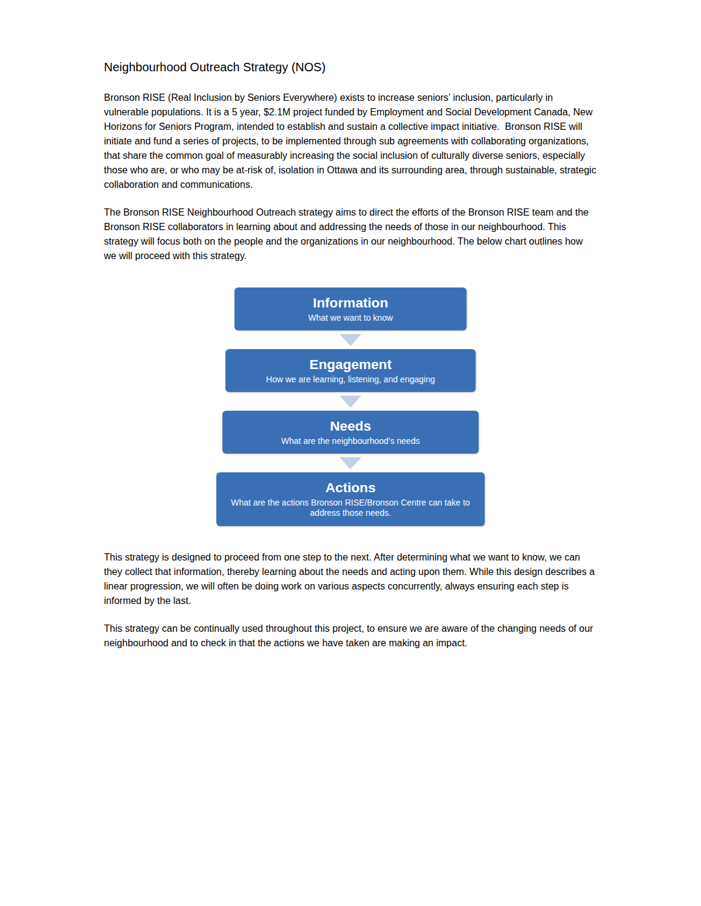Neighbourhood Outreach Strategy (NOS)
Bronson RISE (Real Inclusion by Seniors Everywhere) exists to increase seniors’ inclusion, particularly in vulnerable populations. It is a 5 year, $2.1M project funded by Employment and Social Development Canada, New Horizons for Seniors Program, intended to establish and sustain a collective impact initiative. Bronson RISE will initiate and fund a series of projects, to be implemented through sub agreements with collaborating organizations, that share the common goal of measurably increasing the social inclusion of culturally diverse seniors, especially those who are, or who may be at-risk of, isolation in Ottawa and its surrounding area, through sustainable, strategic collaboration and communications.
The Bronson RISE Neighbourhood Outreach strategy aims to direct the efforts of the Bronson RISE team and the Bronson RISE collaborators in learning about and addressing the needs of those in our neighbourhood. This strategy will focus both on the people and the organizations in our neighbourhood. The below chart outlines how we will proceed with this strategy.
Information
What we want to know
Engagement
How we are learning, listening, and engaging
Needs
What are the neighbourhood’s needs
Actions
What are the actions Bronson RISE/Bronson Centre can take to address those needs.
This strategy is designed to proceed from one step to the next. After determining what we want to know, we can they collect that information, thereby learning about the needs and acting upon them. While this design describes a linear progression, we will often be doing work on various aspects concurrently, always ensuring each step is informed by the last.
This strategy can be continually used throughout this project, to ensure we are aware of the changing needs of our neighbourhood and to check in that the actions we have taken are making an impact.